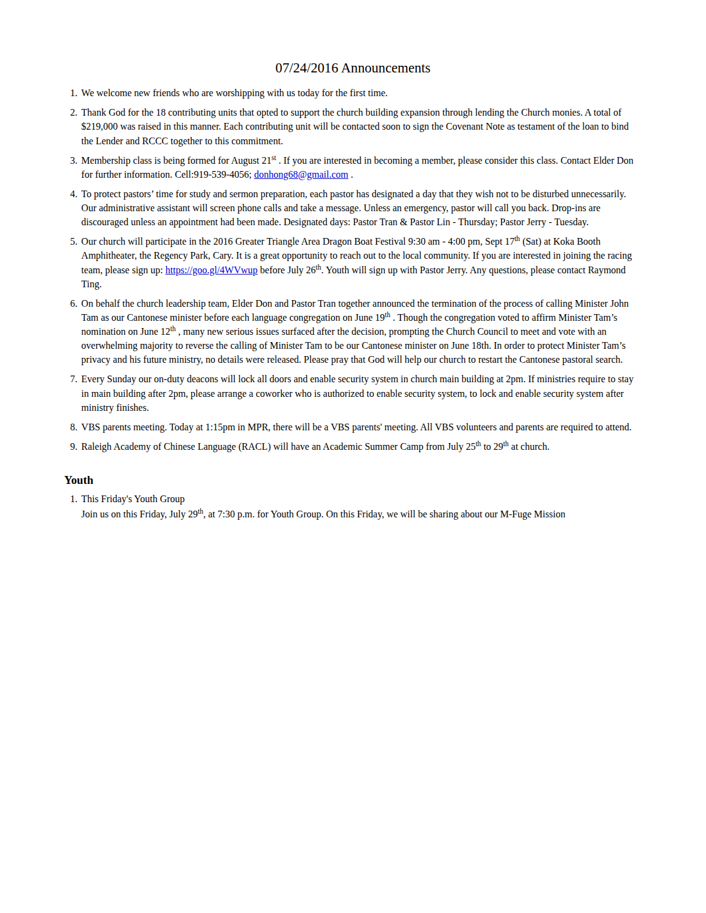07/24/2016 Announcements
We welcome new friends who are worshipping with us today for the first time.
Thank God for the 18 contributing units that opted to support the church building expansion through lending the Church monies. A total of $219,000 was raised in this manner. Each contributing unit will be contacted soon to sign the Covenant Note as testament of the loan to bind the Lender and RCCC together to this commitment.
Membership class is being formed for August 21st . If you are interested in becoming a member, please consider this class. Contact Elder Don for further information. Cell:919-539-4056; donhong68@gmail.com .
To protect pastors’ time for study and sermon preparation, each pastor has designated a day that they wish not to be disturbed unnecessarily. Our administrative assistant will screen phone calls and take a message. Unless an emergency, pastor will call you back. Drop-ins are discouraged unless an appointment had been made. Designated days: Pastor Tran & Pastor Lin - Thursday; Pastor Jerry - Tuesday.
Our church will participate in the 2016 Greater Triangle Area Dragon Boat Festival 9:30 am - 4:00 pm, Sept 17th (Sat) at Koka Booth Amphitheater, the Regency Park, Cary. It is a great opportunity to reach out to the local community. If you are interested in joining the racing team, please sign up: https://goo.gl/4WVwup before July 26th. Youth will sign up with Pastor Jerry. Any questions, please contact Raymond Ting.
On behalf the church leadership team, Elder Don and Pastor Tran together announced the termination of the process of calling Minister John Tam as our Cantonese minister before each language congregation on June 19th . Though the congregation voted to affirm Minister Tam’s nomination on June 12th , many new serious issues surfaced after the decision, prompting the Church Council to meet and vote with an overwhelming majority to reverse the calling of Minister Tam to be our Cantonese minister on June 18th. In order to protect Minister Tam’s privacy and his future ministry, no details were released. Please pray that God will help our church to restart the Cantonese pastoral search.
Every Sunday our on-duty deacons will lock all doors and enable security system in church main building at 2pm. If ministries require to stay in main building after 2pm, please arrange a coworker who is authorized to enable security system, to lock and enable security system after ministry finishes.
VBS parents meeting. Today at 1:15pm in MPR, there will be a VBS parents' meeting. All VBS volunteers and parents are required to attend.
Raleigh Academy of Chinese Language (RACL) will have an Academic Summer Camp from July 25th to 29th at church.
Youth
This Friday's Youth Group
Join us on this Friday, July 29th, at 7:30 p.m. for Youth Group. On this Friday, we will be sharing about our M-Fuge Mission